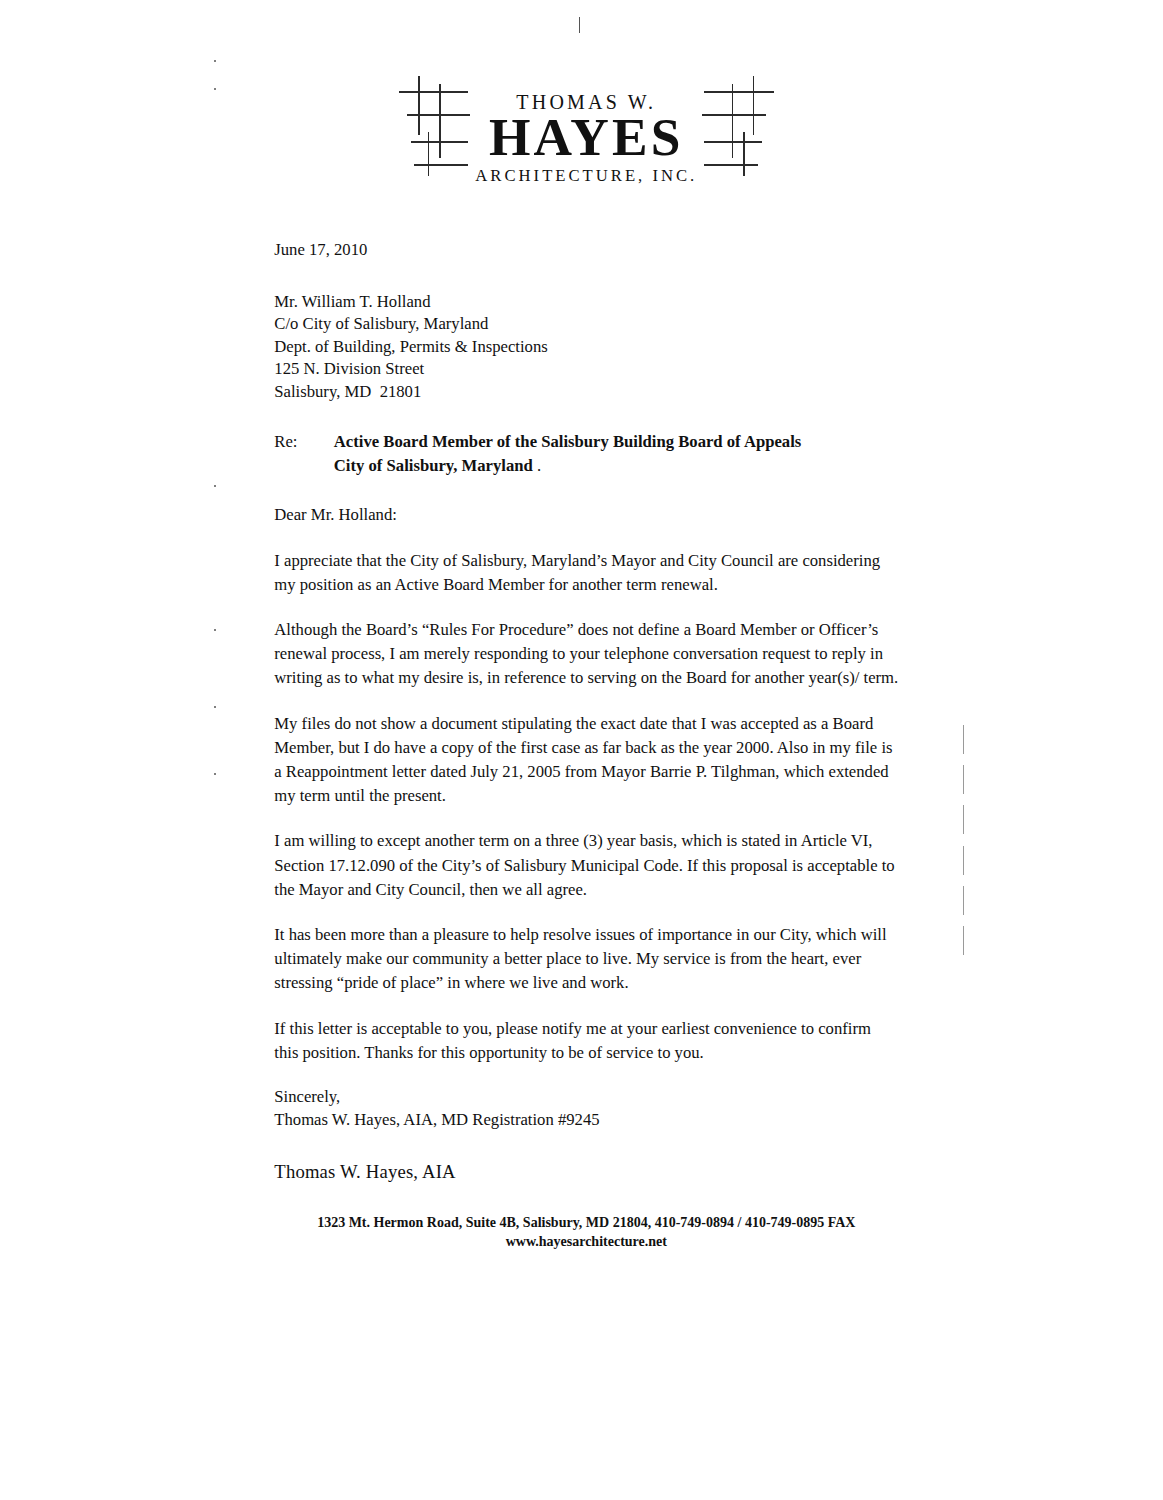THOMAS W.
HAYES
ARCHITECTURE, INC.
June 17, 2010
Mr. William T. Holland
C/o City of Salisbury, Maryland
Dept. of Building, Permits & Inspections
125 N. Division Street
Salisbury, MD 21801
Re:
Active Board Member of the Salisbury Building Board of Appeals
City of Salisbury, Maryland .
Dear Mr. Holland:
I appreciate that the City of Salisbury, Maryland’s Mayor and City Council are considering my position as an Active Board Member for another term renewal.
Although the Board’s “Rules For Procedure” does not define a Board Member or Officer’s renewal process, I am merely responding to your telephone conversation request to reply in writing as to what my desire is, in reference to serving on the Board for another year(s)/ term.
My files do not show a document stipulating the exact date that I was accepted as a Board Member, but I do have a copy of the first case as far back as the year 2000. Also in my file is a Reappointment letter dated July 21, 2005 from Mayor Barrie P. Tilghman, which extended my term until the present.
I am willing to except another term on a three (3) year basis, which is stated in Article VI, Section 17.12.090 of the City’s of Salisbury Municipal Code. If this proposal is acceptable to the Mayor and City Council, then we all agree.
It has been more than a pleasure to help resolve issues of importance in our City, which will ultimately make our community a better place to live. My service is from the heart, ever stressing “pride of place” in where we live and work.
If this letter is acceptable to you, please notify me at your earliest convenience to confirm this position. Thanks for this opportunity to be of service to you.
Sincerely,
Thomas W. Hayes, AIA, MD Registration #9245
Thomas W. Hayes, AIA
1323 Mt. Hermon Road, Suite 4B, Salisbury, MD 21804, 410-749-0894 / 410-749-0895 FAX
www.hayesarchitecture.net